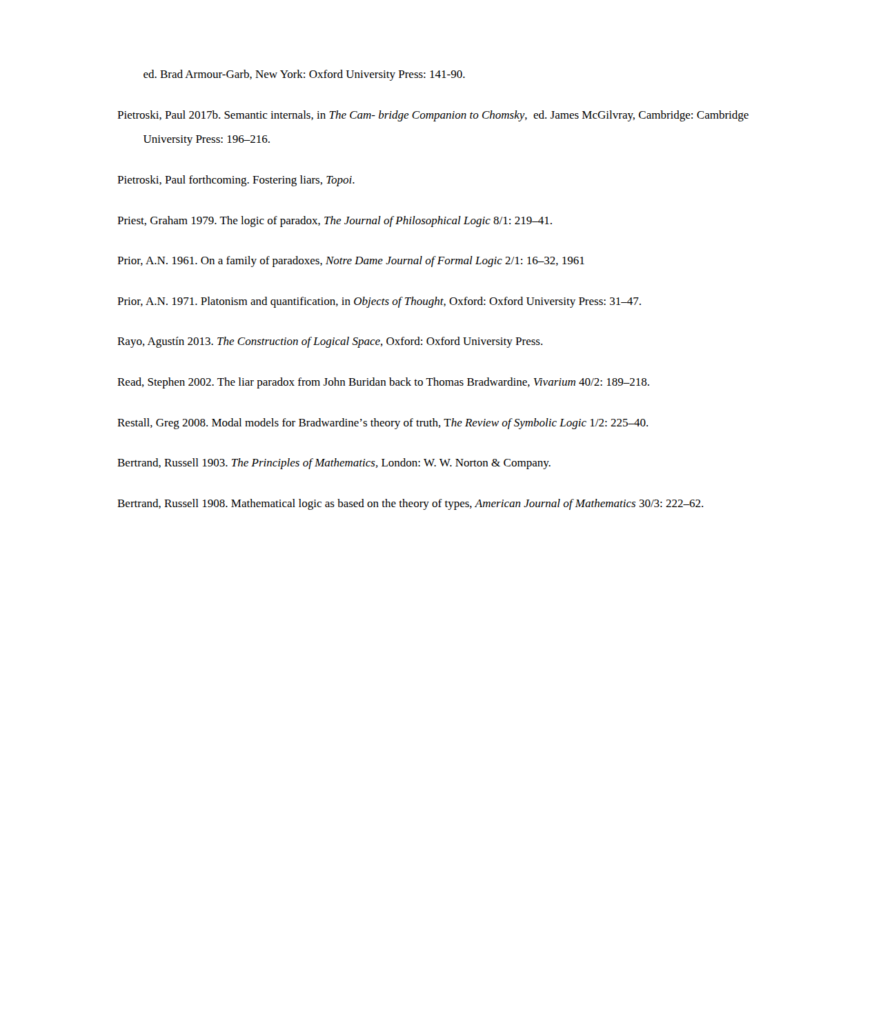ed. Brad Armour-Garb, New York: Oxford University Press: 141-90.
Pietroski, Paul 2017b. Semantic internals, in The Cam- bridge Companion to Chomsky, ed. James McGilvray, Cambridge: Cambridge University Press: 196–216.
Pietroski, Paul forthcoming. Fostering liars, Topoi.
Priest, Graham 1979. The logic of paradox, The Journal of Philosophical Logic 8/1: 219–41.
Prior, A.N. 1961. On a family of paradoxes, Notre Dame Journal of Formal Logic 2/1: 16–32, 1961
Prior, A.N. 1971. Platonism and quantification, in Objects of Thought, Oxford: Oxford University Press: 31–47.
Rayo, Agustín 2013. The Construction of Logical Space, Oxford: Oxford University Press.
Read, Stephen 2002. The liar paradox from John Buridan back to Thomas Bradwardine, Vivarium 40/2: 189–218.
Restall, Greg 2008. Modal models for Bradwardineʼs theory of truth, The Review of Symbolic Logic 1/2: 225–40.
Bertrand, Russell 1903. The Principles of Mathematics, London: W. W. Norton & Company.
Bertrand, Russell 1908. Mathematical logic as based on the theory of types, American Journal of Mathematics 30/3: 222–62.